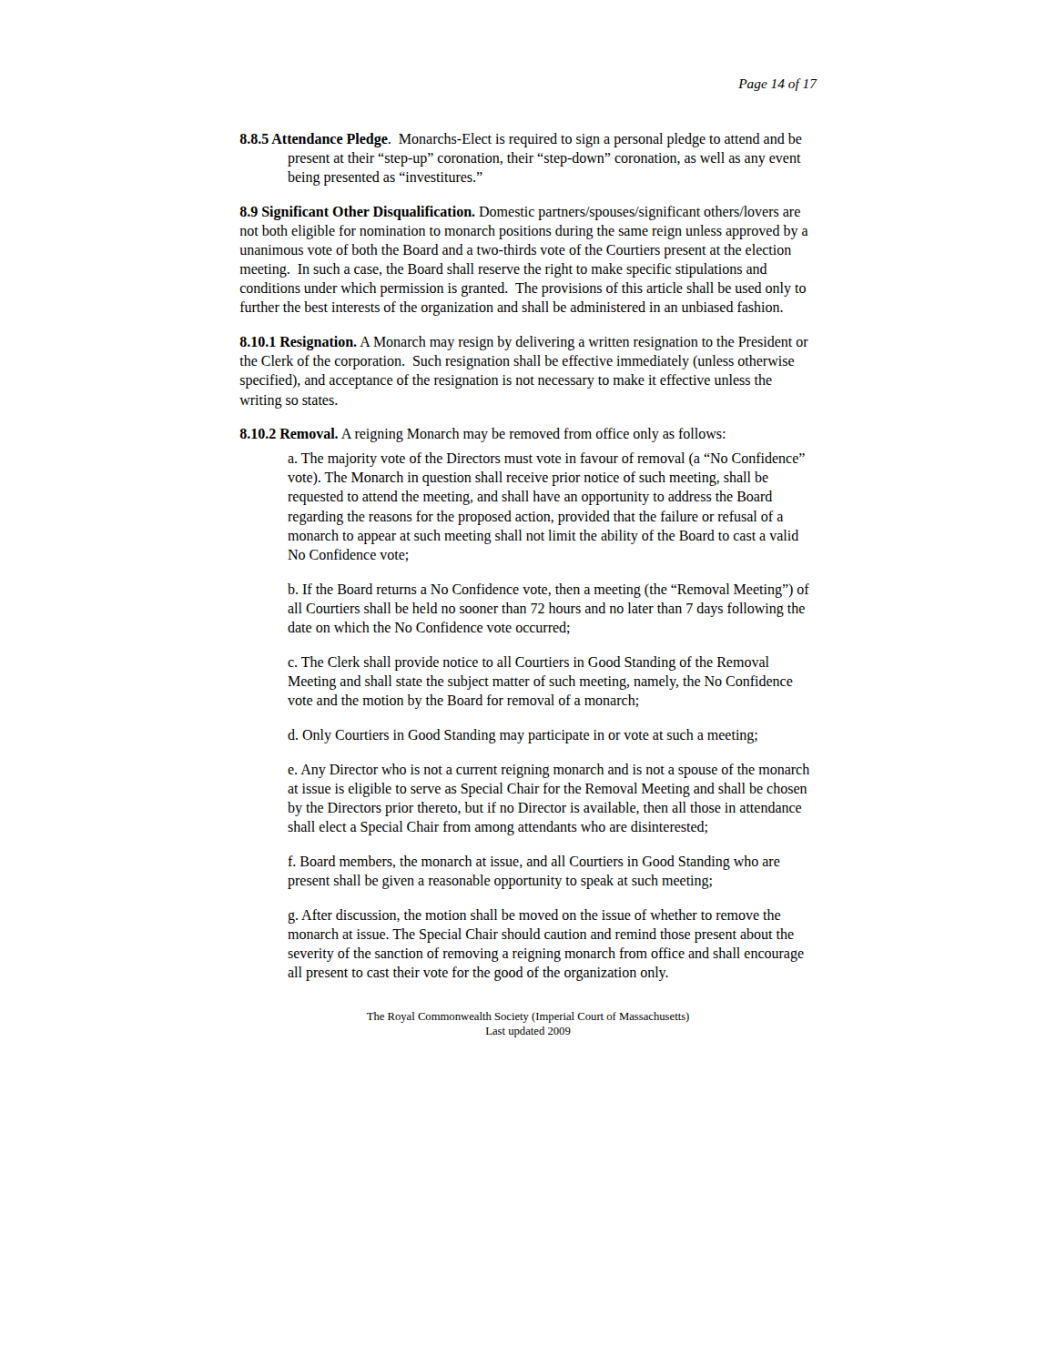Page 14 of 17
8.8.5 Attendance Pledge. Monarchs-Elect is required to sign a personal pledge to attend and be present at their “step-up” coronation, their “step-down” coronation, as well as any event being presented as “investitures.”
8.9 Significant Other Disqualification. Domestic partners/spouses/significant others/lovers are not both eligible for nomination to monarch positions during the same reign unless approved by a unanimous vote of both the Board and a two-thirds vote of the Courtiers present at the election meeting. In such a case, the Board shall reserve the right to make specific stipulations and conditions under which permission is granted. The provisions of this article shall be used only to further the best interests of the organization and shall be administered in an unbiased fashion.
8.10.1 Resignation. A Monarch may resign by delivering a written resignation to the President or the Clerk of the corporation. Such resignation shall be effective immediately (unless otherwise specified), and acceptance of the resignation is not necessary to make it effective unless the writing so states.
8.10.2 Removal. A reigning Monarch may be removed from office only as follows:
a. The majority vote of the Directors must vote in favour of removal (a “No Confidence” vote). The Monarch in question shall receive prior notice of such meeting, shall be requested to attend the meeting, and shall have an opportunity to address the Board regarding the reasons for the proposed action, provided that the failure or refusal of a monarch to appear at such meeting shall not limit the ability of the Board to cast a valid No Confidence vote;
b. If the Board returns a No Confidence vote, then a meeting (the “Removal Meeting”) of all Courtiers shall be held no sooner than 72 hours and no later than 7 days following the date on which the No Confidence vote occurred;
c. The Clerk shall provide notice to all Courtiers in Good Standing of the Removal Meeting and shall state the subject matter of such meeting, namely, the No Confidence vote and the motion by the Board for removal of a monarch;
d. Only Courtiers in Good Standing may participate in or vote at such a meeting;
e. Any Director who is not a current reigning monarch and is not a spouse of the monarch at issue is eligible to serve as Special Chair for the Removal Meeting and shall be chosen by the Directors prior thereto, but if no Director is available, then all those in attendance shall elect a Special Chair from among attendants who are disinterested;
f. Board members, the monarch at issue, and all Courtiers in Good Standing who are present shall be given a reasonable opportunity to speak at such meeting;
g. After discussion, the motion shall be moved on the issue of whether to remove the monarch at issue. The Special Chair should caution and remind those present about the severity of the sanction of removing a reigning monarch from office and shall encourage all present to cast their vote for the good of the organization only.
The Royal Commonwealth Society (Imperial Court of Massachusetts)
Last updated 2009